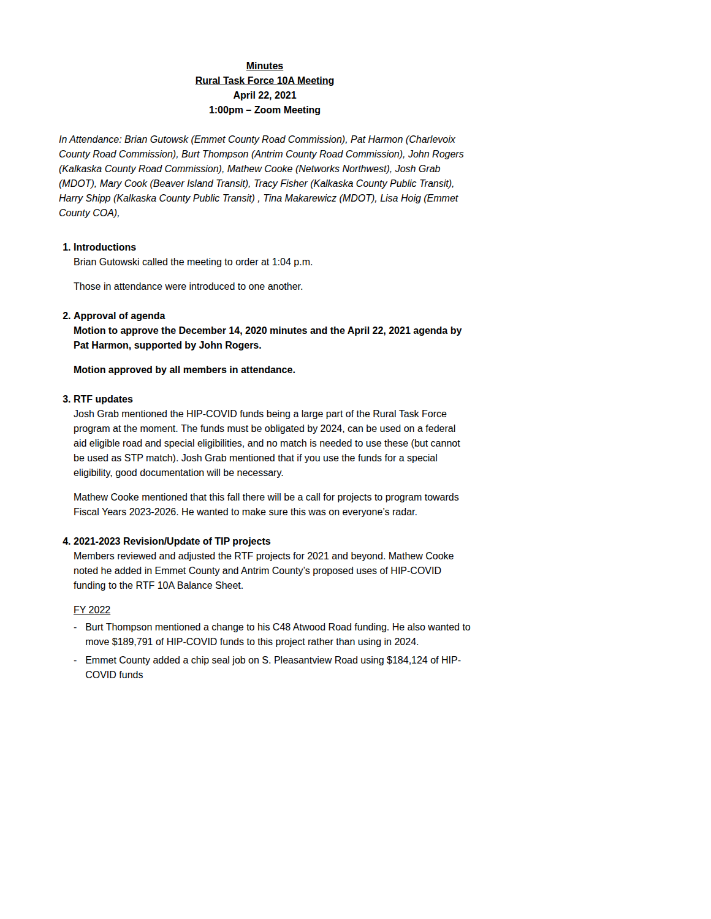Minutes
Rural Task Force 10A Meeting
April 22, 2021
1:00pm – Zoom Meeting
In Attendance: Brian Gutowsk (Emmet County Road Commission), Pat Harmon (Charlevoix County Road Commission), Burt Thompson (Antrim County Road Commission), John Rogers (Kalkaska County Road Commission), Mathew Cooke (Networks Northwest), Josh Grab (MDOT), Mary Cook (Beaver Island Transit), Tracy Fisher (Kalkaska County Public Transit), Harry Shipp (Kalkaska County Public Transit) , Tina Makarewicz (MDOT), Lisa Hoig (Emmet County COA),
Introductions
Brian Gutowski called the meeting to order at 1:04 p.m.
Those in attendance were introduced to one another.
Approval of agenda
Motion to approve the December 14, 2020 minutes and the April 22, 2021 agenda by Pat Harmon, supported by John Rogers.
Motion approved by all members in attendance.
RTF updates
Josh Grab mentioned the HIP-COVID funds being a large part of the Rural Task Force program at the moment. The funds must be obligated by 2024, can be used on a federal aid eligible road and special eligibilities, and no match is needed to use these (but cannot be used as STP match). Josh Grab mentioned that if you use the funds for a special eligibility, good documentation will be necessary.
Mathew Cooke mentioned that this fall there will be a call for projects to program towards Fiscal Years 2023-2026. He wanted to make sure this was on everyone’s radar.
2021-2023 Revision/Update of TIP projects
Members reviewed and adjusted the RTF projects for 2021 and beyond. Mathew Cooke noted he added in Emmet County and Antrim County’s proposed uses of HIP-COVID funding to the RTF 10A Balance Sheet.
FY 2022
Burt Thompson mentioned a change to his C48 Atwood Road funding. He also wanted to move $189,791 of HIP-COVID funds to this project rather than using in 2024.
Emmet County added a chip seal job on S. Pleasantview Road using $184,124 of HIP-COVID funds